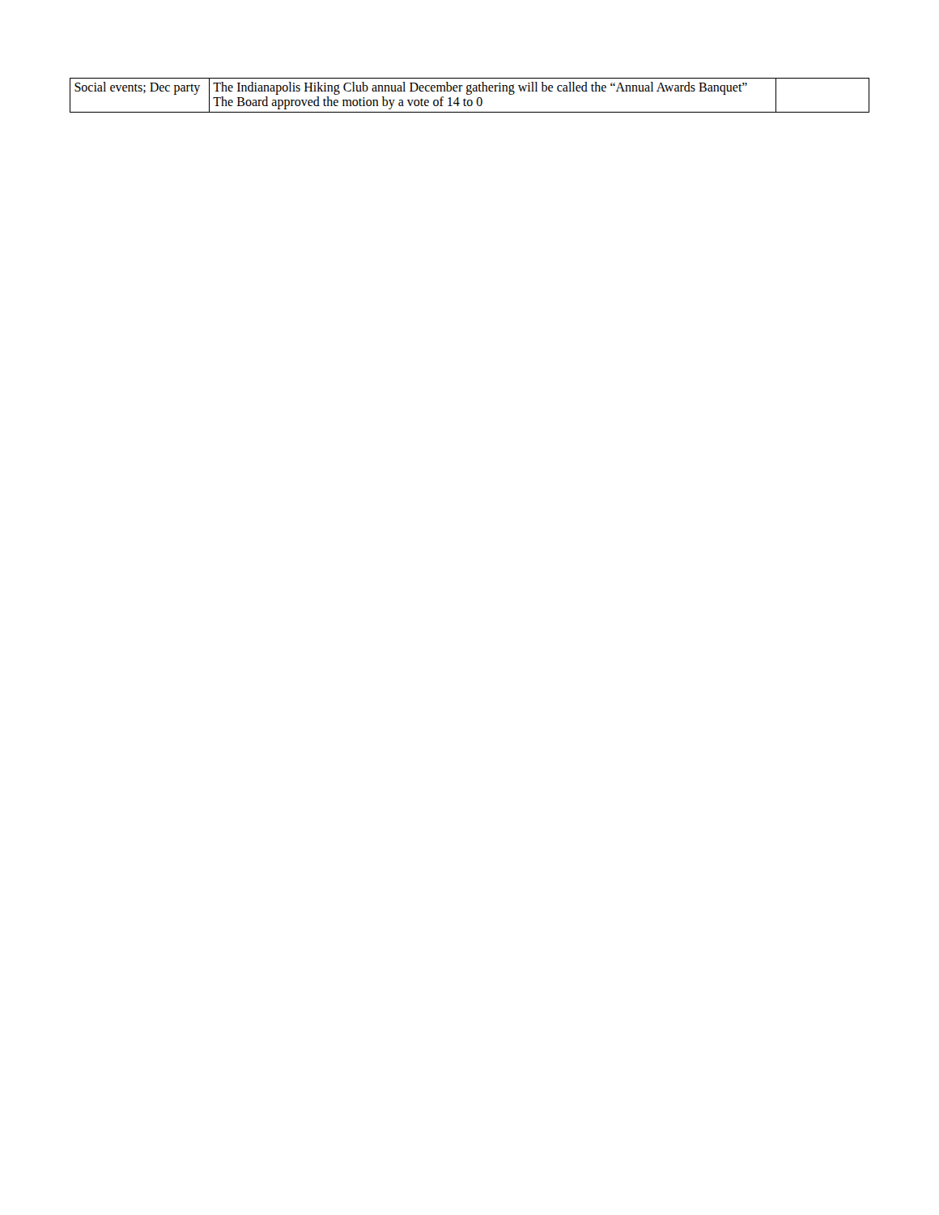| Social events; Dec party | The Indianapolis Hiking Club annual December gathering will be called the “Annual Awards Banquet” The Board approved the motion by a vote of 14 to 0 | |